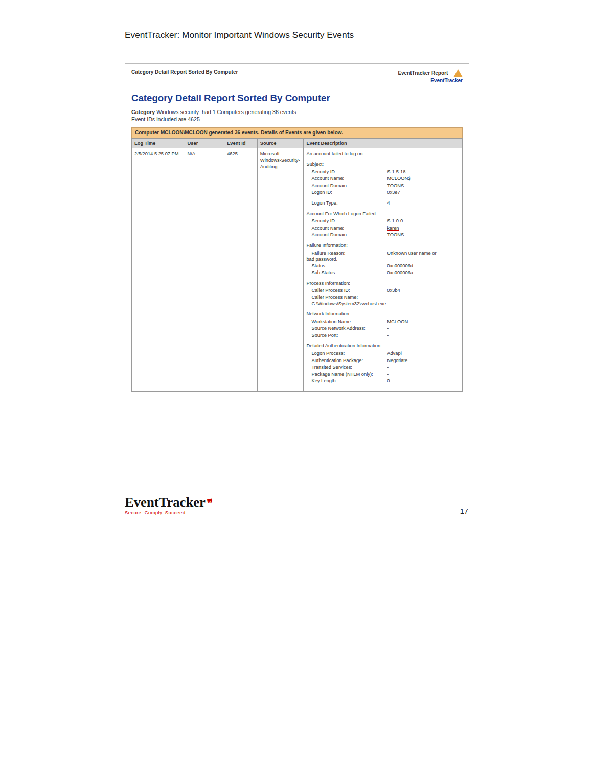EventTracker: Monitor Important Windows Security Events
Category Detail Report Sorted By Computer
EventTracker Report
EventTracker
Category Detail Report Sorted By Computer
Category Windows security had 1 Computers generating 36 events
Event IDs included are 4625
Computer MCLOON\MCLOON generated 36 events. Details of Events are given below.
| Log Time | User | Event Id | Source | Event Description |
| --- | --- | --- | --- | --- |
| 2/5/2014 5:25:07 PM | N/A | 4625 | Microsoft-Windows-Security-Auditing | An account failed to log on. Subject: Security ID: S-1-5-18 Account Name: MCLOON$ Account Domain: TOONS Logon ID: 0x3e7 Logon Type: 4 Account For Which Logon Failed: Security ID: S-1-0-0 Account Name: karen Account Domain: TOONS Failure Information: Failure Reason: Unknown user name or bad password. Status: 0xc000006d Sub Status: 0xc000006a Process Information: Caller Process ID: 0x3b4 Caller Process Name: C:\Windows\System32\svchost.exe Network Information: Workstation Name: MCLOON Source Network Address: - Source Port: - Detailed Authentication Information: Logon Process: Advapi Authentication Package: Negotiate Transited Services: - Package Name (NTLM only): - Key Length: 0 |
Event Tracker❞
Secure. Comply. Succeed.
17